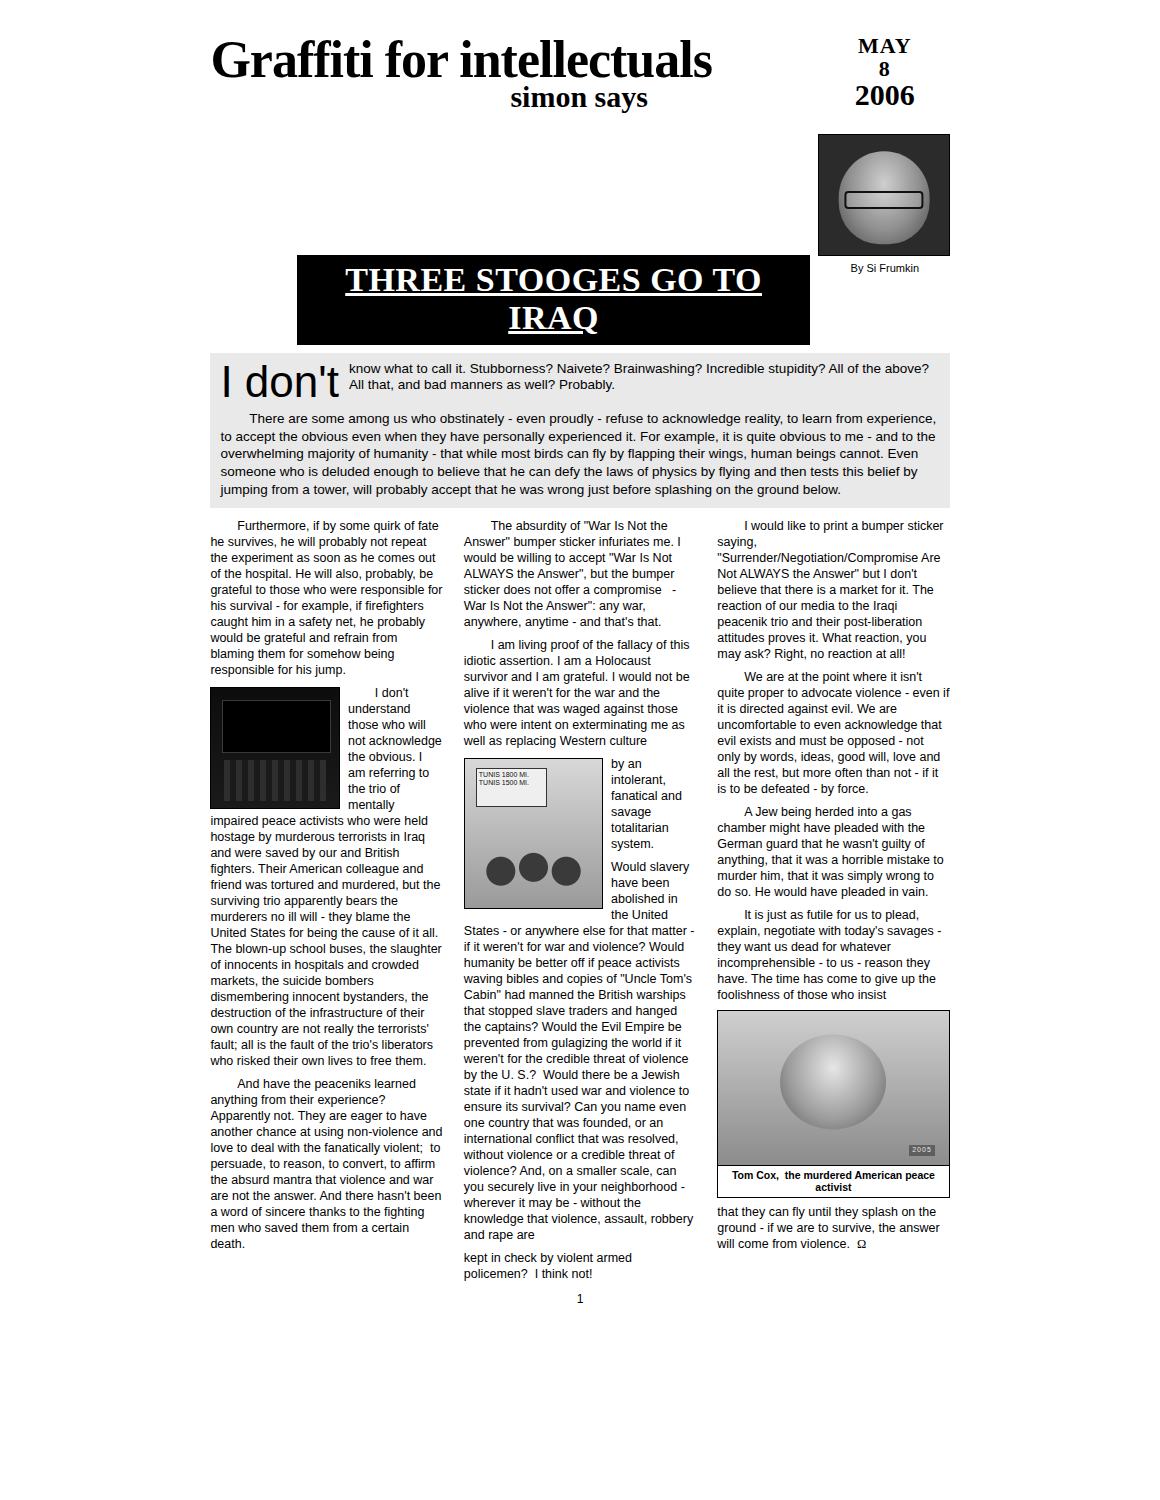Graffiti for intellectuals
simon says
May
8
2006
By Si Frumkin
Three Stooges Go to Iraq
I don't
know what to call it. Stubborness? Naivete? Brainwashing? Incredible stupidity? All of the above? All that, and bad manners as well? Probably.
There are some among us who obstinately - even proudly - refuse to acknowledge reality, to learn from experience, to accept the obvious even when they have personally experienced it. For example, it is quite obvious to me - and to the overwhelming majority of humanity - that while most birds can fly by flapping their wings, human beings cannot. Even someone who is deluded enough to believe that he can defy the laws of physics by flying and then tests this belief by jumping from a tower, will probably accept that he was wrong just before splashing on the ground below.
Furthermore, if by some quirk of fate he survives, he will probably not repeat the experiment as soon as he comes out of the hospital. He will also, probably, be grateful to those who were responsible for his survival - for example, if firefighters caught him in a safety net, he probably would be grateful and refrain from blaming them for somehow being responsible for his jump.
I don't understand those who will not acknowledge the obvious. I am referring to the trio of mentally impaired peace activists who were held hostage by murderous terrorists in Iraq and were saved by our and British fighters. Their American colleague and friend was tortured and murdered, but the surviving trio apparently bears the murderers no ill will - they blame the United States for being the cause of it all. The blown-up school buses, the slaughter of innocents in hospitals and crowded markets, the suicide bombers dismembering innocent bystanders, the destruction of the infrastructure of their own country are not really the terrorists' fault; all is the fault of the trio's liberators who risked their own lives to free them.
And have the peaceniks learned anything from their experience? Apparently not. They are eager to have another chance at using non-violence and love to deal with the fanatically violent; to persuade, to reason, to convert, to affirm the absurd mantra that violence and war are not the answer. And there hasn't been a word of sincere thanks to the fighting men who saved them from a certain death.
The absurdity of "War Is Not the Answer" bumper sticker infuriates me. I would be willing to accept "War Is Not ALWAYS the Answer", but the bumper sticker does not offer a compromise - War Is Not the Answer": any war, anywhere, anytime - and that's that.
I am living proof of the fallacy of this idiotic assertion. I am a Holocaust survivor and I am grateful. I would not be alive if it weren't for the war and the violence that was waged against those who were intent on exterminating me as well as replacing Western culture
TUNIS 1800 MI.
TUNIS 1500 MI.
by an intolerant, fanatical and savage totalitarian system.
Would slavery have been abolished in the United States - or anywhere else for that matter - if it weren't for war and violence? Would humanity be better off if peace activists waving bibles and copies of "Uncle Tom's Cabin" had manned the British warships that stopped slave traders and hanged the captains? Would the Evil Empire be prevented from gulagizing the world if it weren't for the credible threat of violence by the U. S.? Would there be a Jewish state if it hadn't used war and violence to ensure its survival? Can you name even one country that was founded, or an international conflict that was resolved, without violence or a credible threat of violence? And, on a smaller scale, can you securely live in your neighborhood - wherever it may be - without the knowledge that violence, assault, robbery and rape are
kept in check by violent armed policemen? I think not!
I would like to print a bumper sticker saying, "Surrender/Negotiation/Compromise Are Not ALWAYS the Answer" but I don't believe that there is a market for it. The reaction of our media to the Iraqi peacenik trio and their post-liberation attitudes proves it. What reaction, you may ask? Right, no reaction at all!
We are at the point where it isn't quite proper to advocate violence - even if it is directed against evil. We are uncomfortable to even acknowledge that evil exists and must be opposed - not only by words, ideas, good will, love and all the rest, but more often than not - if it is to be defeated - by force.
A Jew being herded into a gas chamber might have pleaded with the German guard that he wasn't guilty of anything, that it was a horrible mistake to murder him, that it was simply wrong to do so. He would have pleaded in vain.
It is just as futile for us to plead, explain, negotiate with today's savages - they want us dead for whatever incomprehensible - to us - reason they have. The time has come to give up the foolishness of those who insist
2005
Tom Cox, the murdered American peace activist
that they can fly until they splash on the ground - if we are to survive, the answer will come from violence. Ω
1